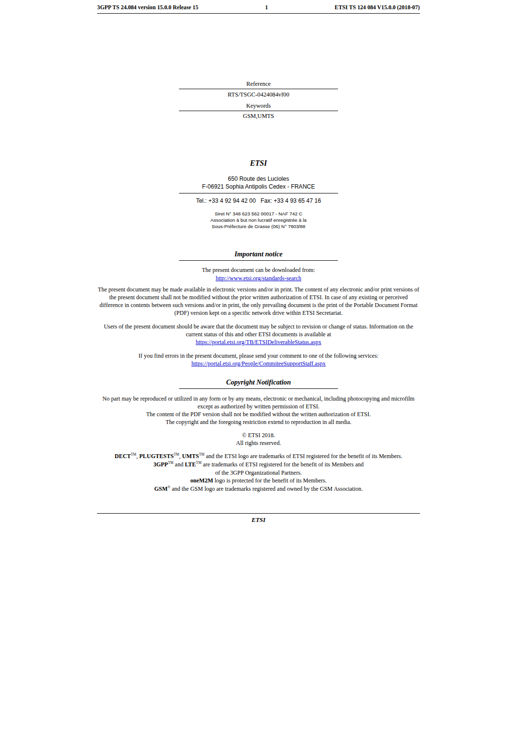3GPP TS 24.084 version 15.0.0 Release 15 1 ETSI TS 124 084 V15.0.0 (2018-07)
Reference
RTS/TSGC-0424084vf00
Keywords
GSM,UMTS
ETSI
650 Route des Lucioles
F-06921 Sophia Antipolis Cedex - FRANCE
Tel.: +33 4 92 94 42 00 Fax: +33 4 93 65 47 16
Siret N° 348 623 562 00017 - NAF 742 C
Association à but non lucratif enregistrée à la
Sous-Préfecture de Grasse (06) N° 7803/88
Important notice
The present document can be downloaded from:
http://www.etsi.org/standards-search
The present document may be made available in electronic versions and/or in print. The content of any electronic and/or print versions of the present document shall not be modified without the prior written authorization of ETSI. In case of any existing or perceived difference in contents between such versions and/or in print, the only prevailing document is the print of the Portable Document Format (PDF) version kept on a specific network drive within ETSI Secretariat.
Users of the present document should be aware that the document may be subject to revision or change of status. Information on the current status of this and other ETSI documents is available at
https://portal.etsi.org/TB/ETSIDeliverableStatus.aspx
If you find errors in the present document, please send your comment to one of the following services:
https://portal.etsi.org/People/CommiteeSupportStaff.aspx
Copyright Notification
No part may be reproduced or utilized in any form or by any means, electronic or mechanical, including photocopying and microfilm except as authorized by written permission of ETSI.
The content of the PDF version shall not be modified without the written authorization of ETSI.
The copyright and the foregoing restriction extend to reproduction in all media.
© ETSI 2018.
All rights reserved.
DECTTM, PLUGTESTSTM, UMTSTM and the ETSI logo are trademarks of ETSI registered for the benefit of its Members.
3GPPTM and LTETM are trademarks of ETSI registered for the benefit of its Members and
of the 3GPP Organizational Partners.
oneM2M logo is protected for the benefit of its Members.
GSM® and the GSM logo are trademarks registered and owned by the GSM Association.
ETSI